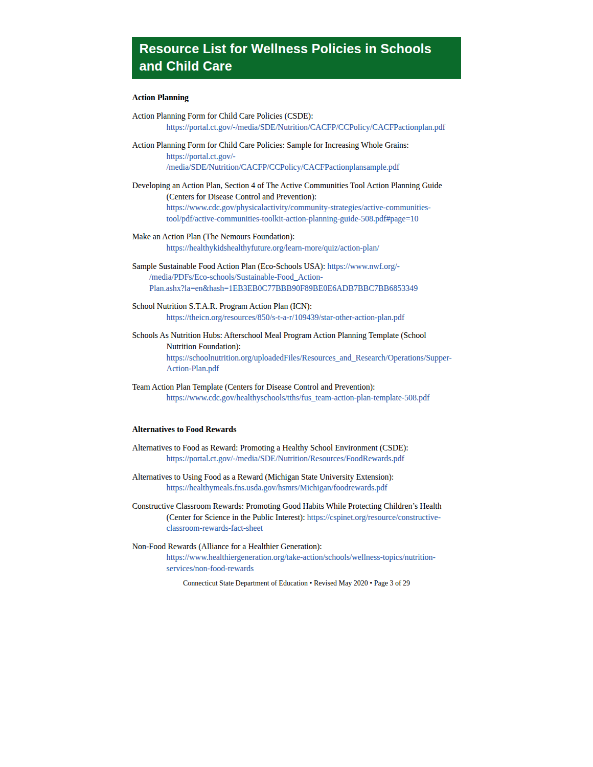Resource List for Wellness Policies in Schools and Child Care
Action Planning
Action Planning Form for Child Care Policies (CSDE): https://portal.ct.gov/-/media/SDE/Nutrition/CACFP/CCPolicy/CACFPactionplan.pdf
Action Planning Form for Child Care Policies: Sample for Increasing Whole Grains: https://portal.ct.gov/-
/media/SDE/Nutrition/CACFP/CCPolicy/CACFPactionplansample.pdf
Developing an Action Plan, Section 4 of The Active Communities Tool Action Planning Guide (Centers for Disease Control and Prevention): https://www.cdc.gov/physicalactivity/community-strategies/active-communities-
tool/pdf/active-communities-toolkit-action-planning-guide-508.pdf#page=10
Make an Action Plan (The Nemours Foundation): https://healthykidshealthyfuture.org/learn-more/quiz/action-plan/
Sample Sustainable Food Action Plan (Eco-Schools USA): https://www.nwf.org/-
/media/PDFs/Eco-schools/Sustainable-Food_Action-
Plan.ashx?la=en&hash=1EB3EB0C77BBB90F89BE0E6ADB7BBC7BB6853349
School Nutrition S.T.A.R. Program Action Plan (ICN): https://theicn.org/resources/850/s-t-a-r/109439/star-other-action-plan.pdf
Schools As Nutrition Hubs: Afterschool Meal Program Action Planning Template (School Nutrition Foundation): https://schoolnutrition.org/uploadedFiles/Resources_and_Research/Operations/Supper-
Action-Plan.pdf
Team Action Plan Template (Centers for Disease Control and Prevention): https://www.cdc.gov/healthyschools/tths/fus_team-action-plan-template-508.pdf
Alternatives to Food Rewards
Alternatives to Food as Reward: Promoting a Healthy School Environment (CSDE): https://portal.ct.gov/-/media/SDE/Nutrition/Resources/FoodRewards.pdf
Alternatives to Using Food as a Reward (Michigan State University Extension): https://healthymeals.fns.usda.gov/hsmrs/Michigan/foodrewards.pdf
Constructive Classroom Rewards: Promoting Good Habits While Protecting Children’s Health (Center for Science in the Public Interest): https://cspinet.org/resource/constructive-
classroom-rewards-fact-sheet
Non-Food Rewards (Alliance for a Healthier Generation): https://www.healthiergeneration.org/take-action/schools/wellness-topics/nutrition-
services/non-food-rewards
Connecticut State Department of Education • Revised May 2020 • Page 3 of 29